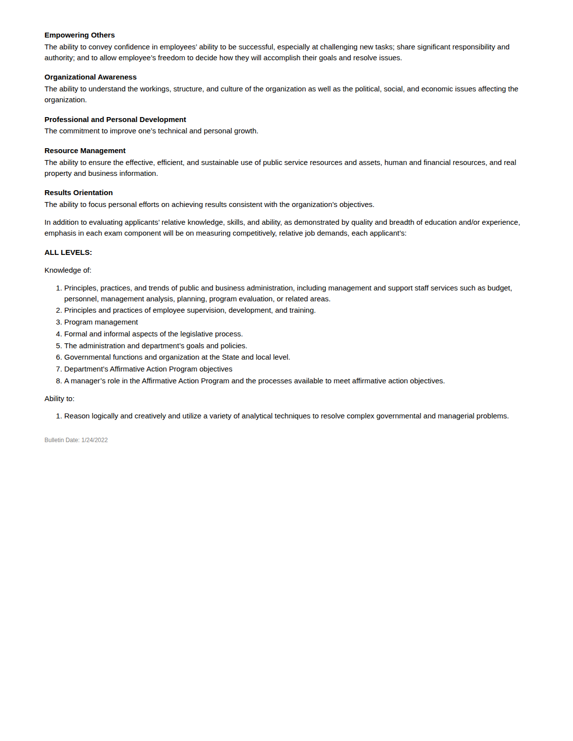Empowering Others
The ability to convey confidence in employees’ ability to be successful, especially at challenging new tasks; share significant responsibility and authority; and to allow employee’s freedom to decide how they will accomplish their goals and resolve issues.
Organizational Awareness
The ability to understand the workings, structure, and culture of the organization as well as the political, social, and economic issues affecting the organization.
Professional and Personal Development
The commitment to improve one’s technical and personal growth.
Resource Management
The ability to ensure the effective, efficient, and sustainable use of public service resources and assets, human and financial resources, and real property and business information.
Results Orientation
The ability to focus personal efforts on achieving results consistent with the organization’s objectives.
In addition to evaluating applicants’ relative knowledge, skills, and ability, as demonstrated by quality and breadth of education and/or experience, emphasis in each exam component will be on measuring competitively, relative job demands, each applicant’s:
ALL LEVELS:
Knowledge of:
Principles, practices, and trends of public and business administration, including management and support staff services such as budget, personnel, management analysis, planning, program evaluation, or related areas.
Principles and practices of employee supervision, development, and training.
Program management
Formal and informal aspects of the legislative process.
The administration and department’s goals and policies.
Governmental functions and organization at the State and local level.
Department’s Affirmative Action Program objectives
A manager’s role in the Affirmative Action Program and the processes available to meet affirmative action objectives.
Ability to:
Reason logically and creatively and utilize a variety of analytical techniques to resolve complex governmental and managerial problems.
Bulletin Date: 1/24/2022